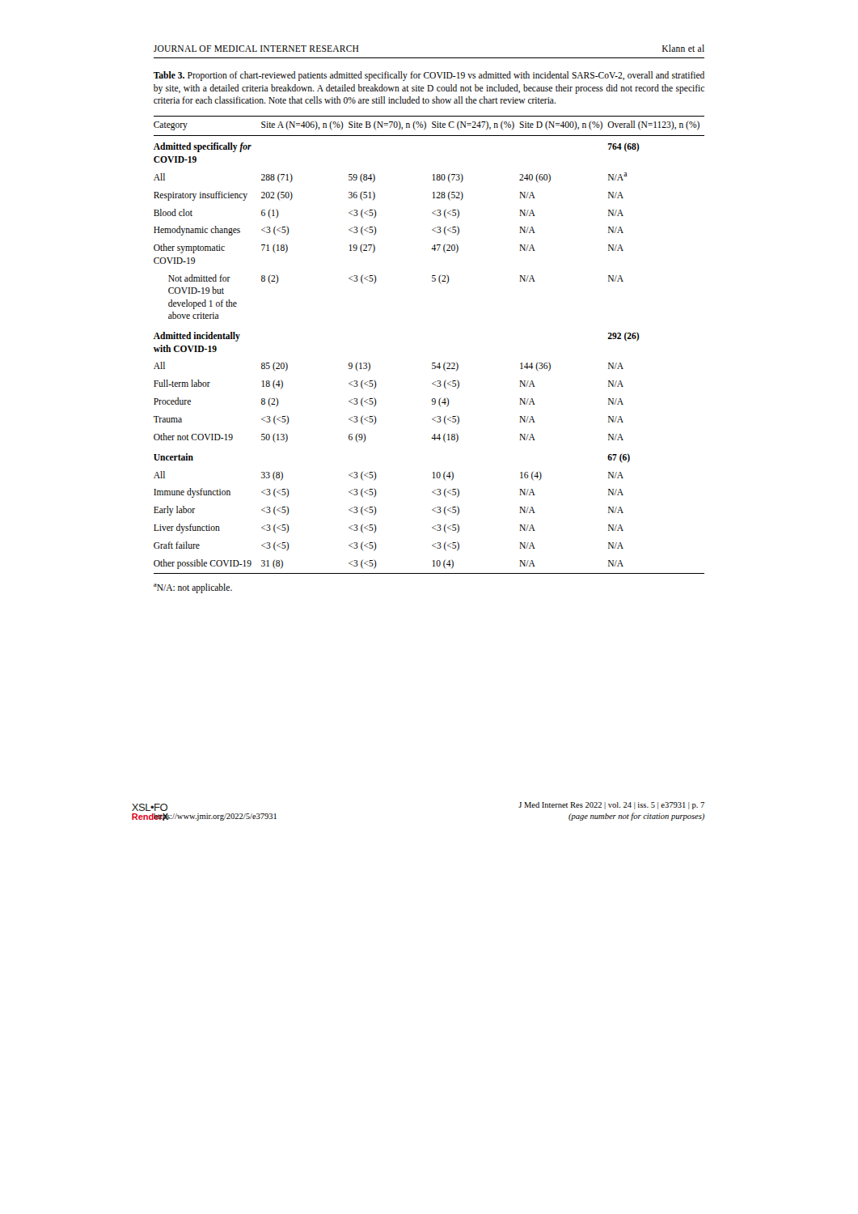Journal of Medical Internet Research
Klann et al
Table 3. Proportion of chart-reviewed patients admitted specifically for COVID-19 vs admitted with incidental SARS-CoV-2, overall and stratified by site, with a detailed criteria breakdown. A detailed breakdown at site D could not be included, because their process did not record the specific criteria for each classification. Note that cells with 0% are still included to show all the chart review criteria.
| Category | Site A (N=406), n (%) | Site B (N=70), n (%) | Site C (N=247), n (%) | Site D (N=400), n (%) | Overall (N=1123), n (%) |
| --- | --- | --- | --- | --- | --- |
| Admitted specifically for COVID-19 | | | | | 764 (68) |
| All | 288 (71) | 59 (84) | 180 (73) | 240 (60) | N/A a |
| Respiratory insufficiency | 202 (50) | 36 (51) | 128 (52) | N/A | N/A |
| Blood clot | 6 (1) | <3 (<5) | <3 (<5) | N/A | N/A |
| Hemodynamic changes | <3 (<5) | <3 (<5) | <3 (<5) | N/A | N/A |
| Other symptomatic COVID-19 | 71 (18) | 19 (27) | 47 (20) | N/A | N/A |
| Not admitted for COVID-19 but developed 1 of the above criteria | 8 (2) | <3 (<5) | 5 (2) | N/A | N/A |
| Admitted incidentally with COVID-19 | | | | | 292 (26) |
| All | 85 (20) | 9 (13) | 54 (22) | 144 (36) | N/A |
| Full-term labor | 18 (4) | <3 (<5) | <3 (<5) | N/A | N/A |
| Procedure | 8 (2) | <3 (<5) | 9 (4) | N/A | N/A |
| Trauma | <3 (<5) | <3 (<5) | <3 (<5) | N/A | N/A |
| Other not COVID-19 | 50 (13) | 6 (9) | 44 (18) | N/A | N/A |
| Uncertain | | | | | 67 (6) |
| All | 33 (8) | <3 (<5) | 10 (4) | 16 (4) | N/A |
| Immune dysfunction | <3 (<5) | <3 (<5) | <3 (<5) | N/A | N/A |
| Early labor | <3 (<5) | <3 (<5) | <3 (<5) | N/A | N/A |
| Liver dysfunction | <3 (<5) | <3 (<5) | <3 (<5) | N/A | N/A |
| Graft failure | <3 (<5) | <3 (<5) | <3 (<5) | N/A | N/A |
| Other possible COVID-19 | 31 (8) | <3 (<5) | 10 (4) | N/A | N/A |
aN/A: not applicable.
XSL•FO
Render X
https://www.jmir.org/2022/5/e37931
J Med Internet Res 2022 | vol. 24 | iss. 5 | e37931 | p. 7
(page number not for citation purposes)